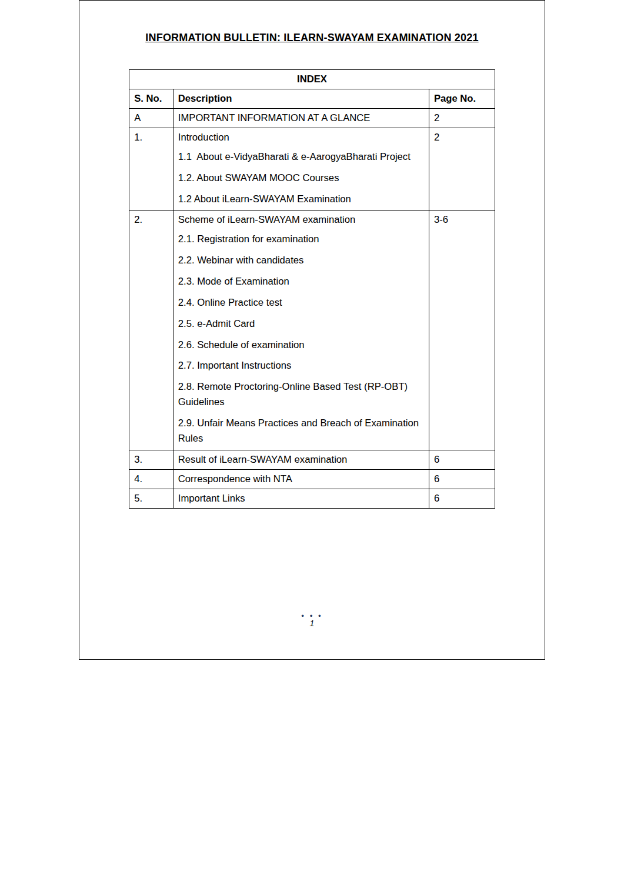INFORMATION BULLETIN: ILEARN-SWAYAM EXAMINATION 2021
| INDEX |
| --- |
| S. No. | Description | Page No. |
| A | IMPORTANT INFORMATION AT A GLANCE | 2 |
| 1. | Introduction 1.1 About e-VidyaBharati & e-AarogyaBharati Project 1.2. About SWAYAM MOOC Courses 1.2 About iLearn-SWAYAM Examination | 2 |
| 2. | Scheme of iLearn-SWAYAM examination 2.1. Registration for examination 2.2. Webinar with candidates 2.3. Mode of Examination 2.4. Online Practice test 2.5. e-Admit Card 2.6. Schedule of examination 2.7. Important Instructions 2.8. Remote Proctoring-Online Based Test (RP-OBT) Guidelines 2.9. Unfair Means Practices and Breach of Examination Rules | 3-6 |
| 3. | Result of iLearn-SWAYAM examination | 6 |
| 4. | Correspondence with NTA | 6 |
| 5. | Important Links | 6 |
• • •
1